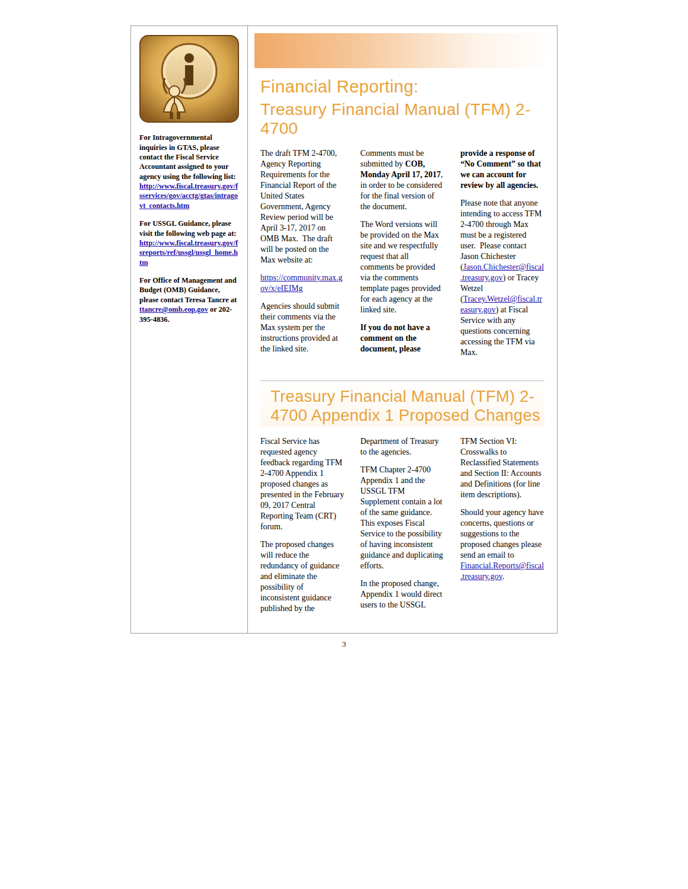For Intragovernmental inquiries in GTAS, please contact the Fiscal Service Accountant assigned to your agency using the following list: http://www.fiscal.treasury.gov/fsservices/gov/acctg/gtas/intragovt_contacts.htm
For USSGL Guidance, please visit the following web page at: http://www.fiscal.treasury.gov/fsreports/ref/ussgl/ussgl_home.htm
For Office of Management and Budget (OMB) Guidance, please contact Teresa Tancre at ttancre@omb.eop.gov or 202-395-4836.
Financial Reporting:
Treasury Financial Manual (TFM) 2-4700
The draft TFM 2-4700, Agency Reporting Requirements for the Financial Report of the United States Government, Agency Review period will be April 3-17, 2017 on OMB Max. The draft will be posted on the Max website at:
https://community.max.gov/x/eIEIMg
Agencies should submit their comments via the Max system per the instructions provided at the linked site.
Comments must be submitted by COB, Monday April 17, 2017, in order to be considered for the final version of the document.
The Word versions will be provided on the Max site and we respectfully request that all comments be provided via the comments template pages provided for each agency at the linked site.
If you do not have a comment on the document, please
provide a response of “No Comment” so that we can account for review by all agencies.
Please note that anyone intending to access TFM 2-4700 through Max must be a registered user. Please contact Jason Chichester (Jason.Chichester@fiscal.treasury.gov) or Tracey Wetzel (Tracey.Wetzel@fiscal.treasury.gov) at Fiscal Service with any questions concerning accessing the TFM via Max.
Treasury Financial Manual (TFM) 2-4700 Appendix 1 Proposed Changes
Fiscal Service has requested agency feedback regarding TFM 2-4700 Appendix 1 proposed changes as presented in the February 09, 2017 Central Reporting Team (CRT) forum.
The proposed changes will reduce the redundancy of guidance and eliminate the possibility of inconsistent guidance published by the
Department of Treasury to the agencies.
TFM Chapter 2-4700 Appendix 1 and the USSGL TFM Supplement contain a lot of the same guidance. This exposes Fiscal Service to the possibility of having inconsistent guidance and duplicating efforts.
In the proposed change, Appendix 1 would direct users to the USSGL
TFM Section VI: Crosswalks to Reclassified Statements and Section II: Accounts and Definitions (for line item descriptions).
Should your agency have concerns, questions or suggestions to the proposed changes please send an email to Financial.Reports@fiscal.treasury.gov.
3